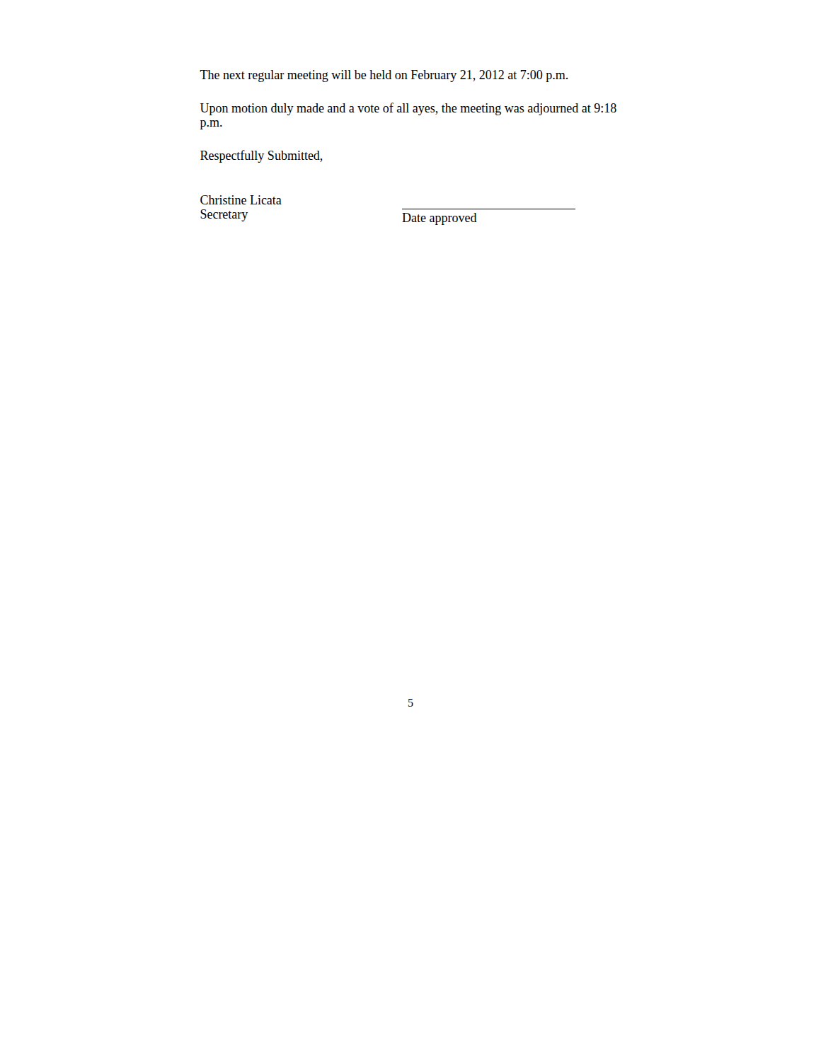The next regular meeting will be held on February 21, 2012 at 7:00 p.m.
Upon motion duly made and a vote of all ayes, the meeting was adjourned at 9:18 p.m.
Respectfully Submitted,
| Christine Licata Secretary | Date approved |
5